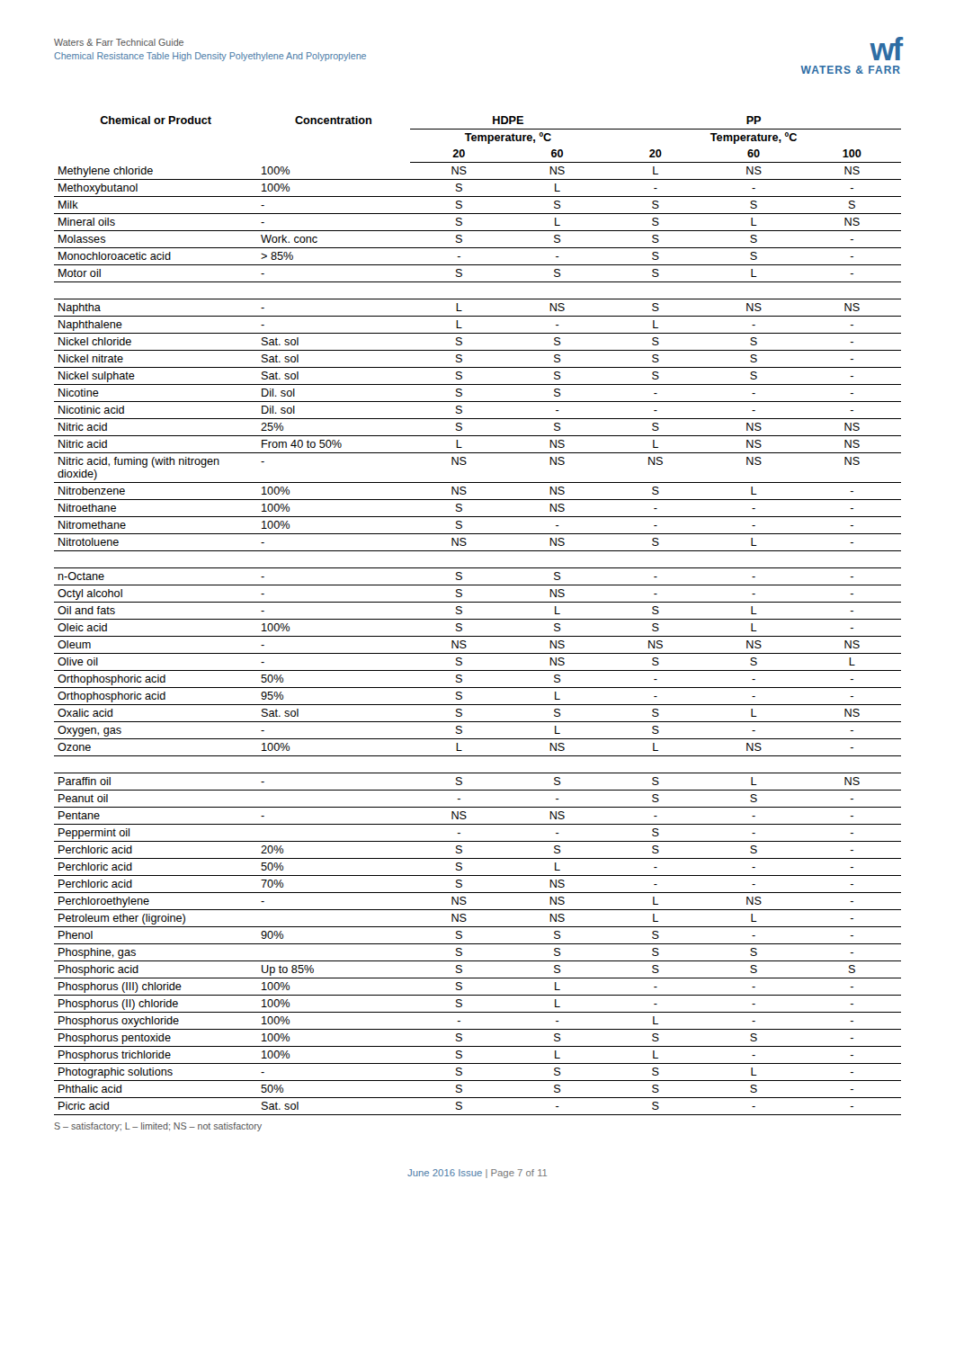Waters & Farr Technical Guide
Chemical Resistance Table High Density Polyethylene And Polypropylene
wf
WATERS & FARR
| Chemical or Product | Concentration | HDPE | PP |
| --- | --- | --- | --- |
| Temperature, ºC | Temperature, ºC |
| 20 | 60 | 20 | 60 | 100 |
| Methylene chloride | 100% | NS | NS | L | NS | NS |
| Methoxybutanol | 100% | S | L | - | - | - |
| Milk | - | S | S | S | S | S |
| Mineral oils | - | S | L | S | L | NS |
| Molasses | Work. conc | S | S | S | S | - |
| Monochloroacetic acid | > 85% | - | - | S | S | - |
| Motor oil | - | S | S | S | L | - |
| Naphtha | - | L | NS | S | NS | NS |
| Naphthalene | - | L | - | L | - | - |
| Nickel chloride | Sat. sol | S | S | S | S | - |
| Nickel nitrate | Sat. sol | S | S | S | S | - |
| Nickel sulphate | Sat. sol | S | S | S | S | - |
| Nicotine | Dil. sol | S | S | - | - | - |
| Nicotinic acid | Dil. sol | S | - | - | - | - |
| Nitric acid | 25% | S | S | S | NS | NS |
| Nitric acid | From 40 to 50% | L | NS | L | NS | NS |
| Nitric acid, fuming (with nitrogen dioxide) | - | NS | NS | NS | NS | NS |
| Nitrobenzene | 100% | NS | NS | S | L | - |
| Nitroethane | 100% | S | NS | - | - | - |
| Nitromethane | 100% | S | - | - | - | - |
| Nitrotoluene | - | NS | NS | S | L | - |
| n-Octane | - | S | S | - | - | - |
| Octyl alcohol | - | S | NS | - | - | - |
| Oil and fats | - | S | L | S | L | - |
| Oleic acid | 100% | S | S | S | L | - |
| Oleum | - | NS | NS | NS | NS | NS |
| Olive oil | - | S | NS | S | S | L |
| Orthophosphoric acid | 50% | S | S | - | - | - |
| Orthophosphoric acid | 95% | S | L | - | - | - |
| Oxalic acid | Sat. sol | S | S | S | L | NS |
| Oxygen, gas | - | S | L | S | - | - |
| Ozone | 100% | L | NS | L | NS | - |
| Paraffin oil | - | S | S | S | L | NS |
| Peanut oil | | - | - | S | S | - |
| Pentane | - | NS | NS | - | - | - |
| Peppermint oil | | - | - | S | - | - |
| Perchloric acid | 20% | S | S | S | S | - |
| Perchloric acid | 50% | S | L | - | - | - |
| Perchloric acid | 70% | S | NS | - | - | - |
| Perchloroethylene | - | NS | NS | L | NS | - |
| Petroleum ether (ligroine) | | NS | NS | L | L | - |
| Phenol | 90% | S | S | S | - | - |
| Phosphine, gas | | S | S | S | S | - |
| Phosphoric acid | Up to 85% | S | S | S | S | S |
| Phosphorus (III) chloride | 100% | S | L | - | - | - |
| Phosphorus (II) chloride | 100% | S | L | - | - | - |
| Phosphorus oxychloride | 100% | - | - | L | - | - |
| Phosphorus pentoxide | 100% | S | S | S | S | - |
| Phosphorus trichloride | 100% | S | L | L | - | - |
| Photographic solutions | - | S | S | S | L | - |
| Phthalic acid | 50% | S | S | S | S | - |
| Picric acid | Sat. sol | S | - | S | - | - |
S – satisfactory; L – limited; NS – not satisfactory
June 2016 Issue | Page 7 of 11